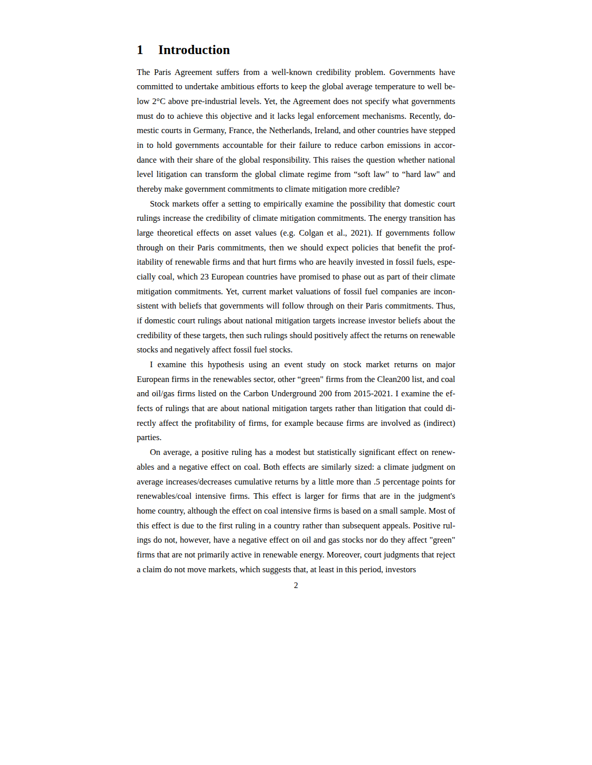1 Introduction
The Paris Agreement suffers from a well-known credibility problem. Governments have committed to undertake ambitious efforts to keep the global average temperature to well below 2°C above pre-industrial levels. Yet, the Agreement does not specify what governments must do to achieve this objective and it lacks legal enforcement mechanisms. Recently, domestic courts in Germany, France, the Netherlands, Ireland, and other countries have stepped in to hold governments accountable for their failure to reduce carbon emissions in accordance with their share of the global responsibility. This raises the question whether national level litigation can transform the global climate regime from “soft law" to “hard law" and thereby make government commitments to climate mitigation more credible?
Stock markets offer a setting to empirically examine the possibility that domestic court rulings increase the credibility of climate mitigation commitments. The energy transition has large theoretical effects on asset values (e.g. Colgan et al., 2021). If governments follow through on their Paris commitments, then we should expect policies that benefit the profitability of renewable firms and that hurt firms who are heavily invested in fossil fuels, especially coal, which 23 European countries have promised to phase out as part of their climate mitigation commitments. Yet, current market valuations of fossil fuel companies are inconsistent with beliefs that governments will follow through on their Paris commitments. Thus, if domestic court rulings about national mitigation targets increase investor beliefs about the credibility of these targets, then such rulings should positively affect the returns on renewable stocks and negatively affect fossil fuel stocks.
I examine this hypothesis using an event study on stock market returns on major European firms in the renewables sector, other “green" firms from the Clean200 list, and coal and oil/gas firms listed on the Carbon Underground 200 from 2015-2021. I examine the effects of rulings that are about national mitigation targets rather than litigation that could directly affect the profitability of firms, for example because firms are involved as (indirect) parties.
On average, a positive ruling has a modest but statistically significant effect on renewables and a negative effect on coal. Both effects are similarly sized: a climate judgment on average increases/decreases cumulative returns by a little more than .5 percentage points for renewables/coal intensive firms. This effect is larger for firms that are in the judgment's home country, although the effect on coal intensive firms is based on a small sample. Most of this effect is due to the first ruling in a country rather than subsequent appeals. Positive rulings do not, however, have a negative effect on oil and gas stocks nor do they affect "green" firms that are not primarily active in renewable energy. Moreover, court judgments that reject a claim do not move markets, which suggests that, at least in this period, investors
2